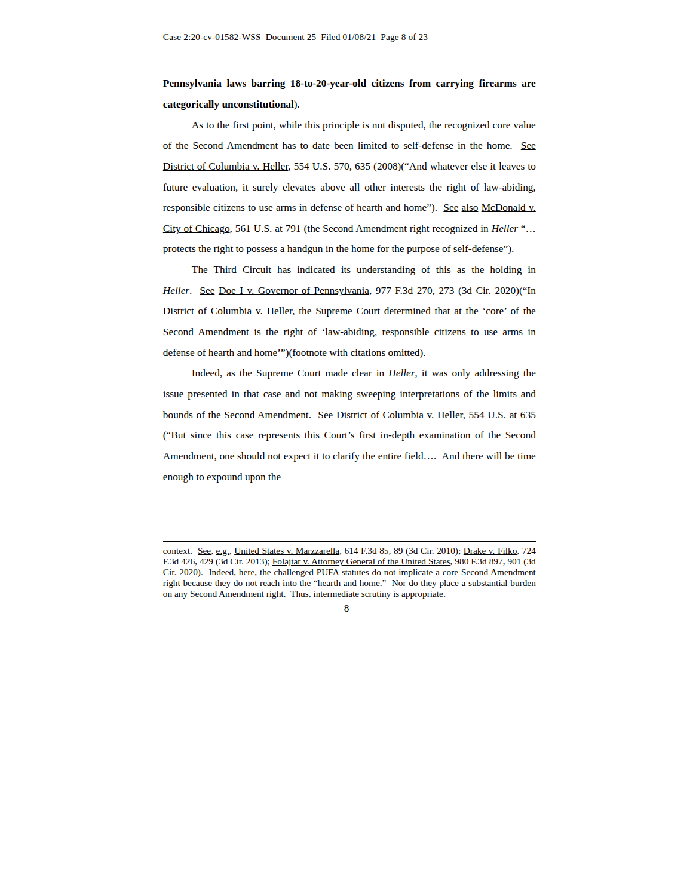Case 2:20-cv-01582-WSS Document 25 Filed 01/08/21 Page 8 of 23
Pennsylvania laws barring 18-to-20-year-old citizens from carrying firearms are categorically unconstitutional).
As to the first point, while this principle is not disputed, the recognized core value of the Second Amendment has to date been limited to self-defense in the home. See District of Columbia v. Heller, 554 U.S. 570, 635 (2008)(“And whatever else it leaves to future evaluation, it surely elevates above all other interests the right of law-abiding, responsible citizens to use arms in defense of hearth and home”). See also McDonald v. City of Chicago, 561 U.S. at 791 (the Second Amendment right recognized in Heller “… protects the right to possess a handgun in the home for the purpose of self-defense”).
The Third Circuit has indicated its understanding of this as the holding in Heller. See Doe I v. Governor of Pennsylvania, 977 F.3d 270, 273 (3d Cir. 2020)(“In District of Columbia v. Heller, the Supreme Court determined that at the ‘core’ of the Second Amendment is the right of ‘law-abiding, responsible citizens to use arms in defense of hearth and home’”)(footnote with citations omitted).
Indeed, as the Supreme Court made clear in Heller, it was only addressing the issue presented in that case and not making sweeping interpretations of the limits and bounds of the Second Amendment. See District of Columbia v. Heller, 554 U.S. at 635 (“But since this case represents this Court’s first in-depth examination of the Second Amendment, one should not expect it to clarify the entire field…. And there will be time enough to expound upon the
context. See, e.g., United States v. Marzzarella, 614 F.3d 85, 89 (3d Cir. 2010); Drake v. Filko, 724 F.3d 426, 429 (3d Cir. 2013); Folajtar v. Attorney General of the United States, 980 F.3d 897, 901 (3d Cir. 2020). Indeed, here, the challenged PUFA statutes do not implicate a core Second Amendment right because they do not reach into the “hearth and home.” Nor do they place a substantial burden on any Second Amendment right. Thus, intermediate scrutiny is appropriate.
8